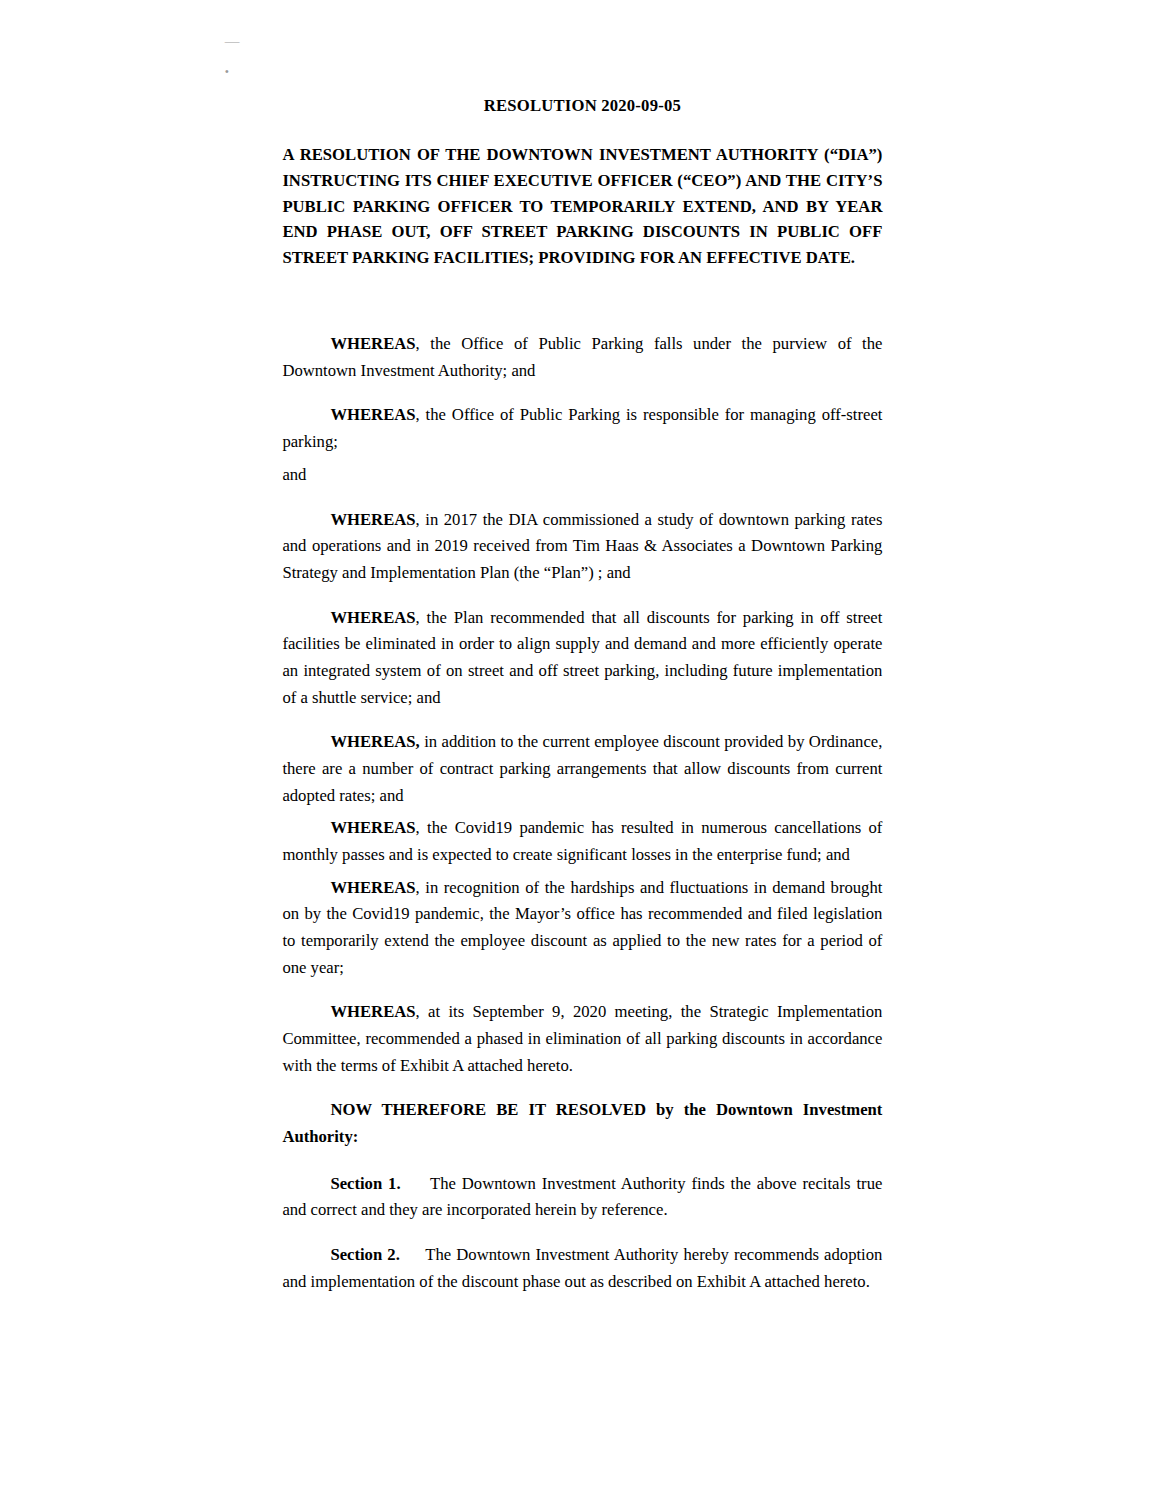— •
RESOLUTION 2020-09-05
A RESOLUTION OF THE DOWNTOWN INVESTMENT AUTHORITY (“DIA”) INSTRUCTING ITS CHIEF EXECUTIVE OFFICER (“CEO”) AND THE CITY’S PUBLIC PARKING OFFICER TO TEMPORARILY EXTEND, AND BY YEAR END PHASE OUT, OFF STREET PARKING DISCOUNTS IN PUBLIC OFF STREET PARKING FACILITIES; PROVIDING FOR AN EFFECTIVE DATE.
WHEREAS, the Office of Public Parking falls under the purview of the Downtown Investment Authority; and
WHEREAS, the Office of Public Parking is responsible for managing off-street parking;
and
WHEREAS, in 2017 the DIA commissioned a study of downtown parking rates and operations and in 2019 received from Tim Haas & Associates a Downtown Parking Strategy and Implementation Plan (the “Plan”) ; and
WHEREAS, the Plan recommended that all discounts for parking in off street facilities be eliminated in order to align supply and demand and more efficiently operate an integrated system of on street and off street parking, including future implementation of a shuttle service; and
WHEREAS, in addition to the current employee discount provided by Ordinance, there are a number of contract parking arrangements that allow discounts from current adopted rates; and
WHEREAS, the Covid19 pandemic has resulted in numerous cancellations of monthly passes and is expected to create significant losses in the enterprise fund; and
WHEREAS, in recognition of the hardships and fluctuations in demand brought on by the Covid19 pandemic, the Mayor’s office has recommended and filed legislation to temporarily extend the employee discount as applied to the new rates for a period of one year;
WHEREAS, at its September 9, 2020 meeting, the Strategic Implementation Committee, recommended a phased in elimination of all parking discounts in accordance with the terms of Exhibit A attached hereto.
NOW THEREFORE BE IT RESOLVED by the Downtown Investment Authority:
Section 1. The Downtown Investment Authority finds the above recitals true and correct and they are incorporated herein by reference.
Section 2. The Downtown Investment Authority hereby recommends adoption and implementation of the discount phase out as described on Exhibit A attached hereto.